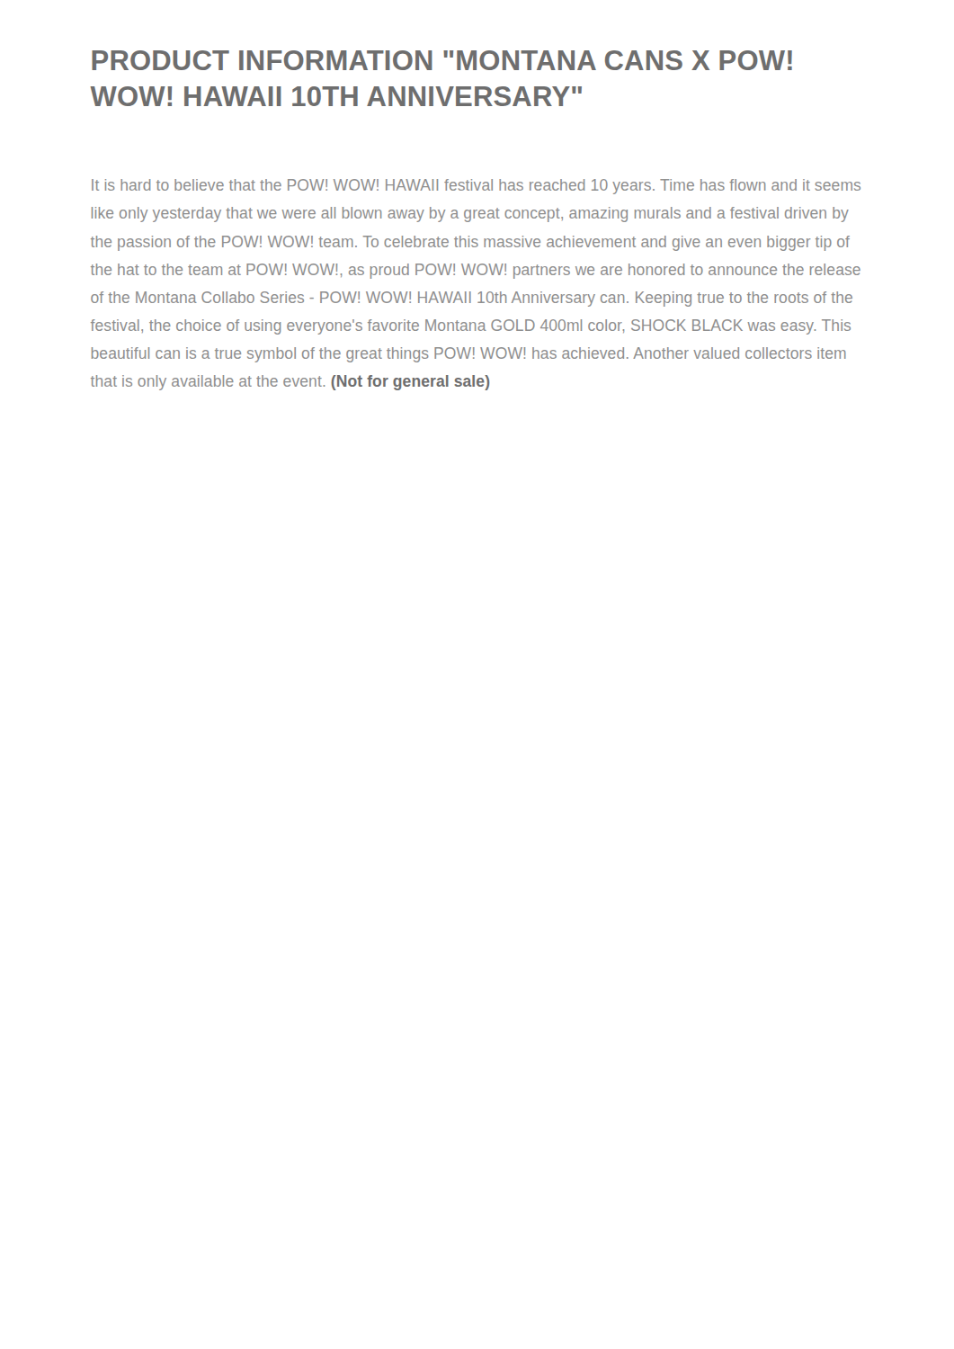Product information "Montana Cans x POW! WOW! Hawaii 10th Anniversary"
It is hard to believe that the POW! WOW! HAWAII festival has reached 10 years. Time has flown and it seems like only yesterday that we were all blown away by a great concept, amazing murals and a festival driven by the passion of the POW! WOW! team. To celebrate this massive achievement and give an even bigger tip of the hat to the team at POW! WOW!, as proud POW! WOW! partners we are honored to announce the release of the Montana Collabo Series - POW! WOW! HAWAII 10th Anniversary can. Keeping true to the roots of the festival, the choice of using everyone's favorite Montana GOLD 400ml color, SHOCK BLACK was easy. This beautiful can is a true symbol of the great things POW! WOW! has achieved. Another valued collectors item that is only available at the event. (Not for general sale)